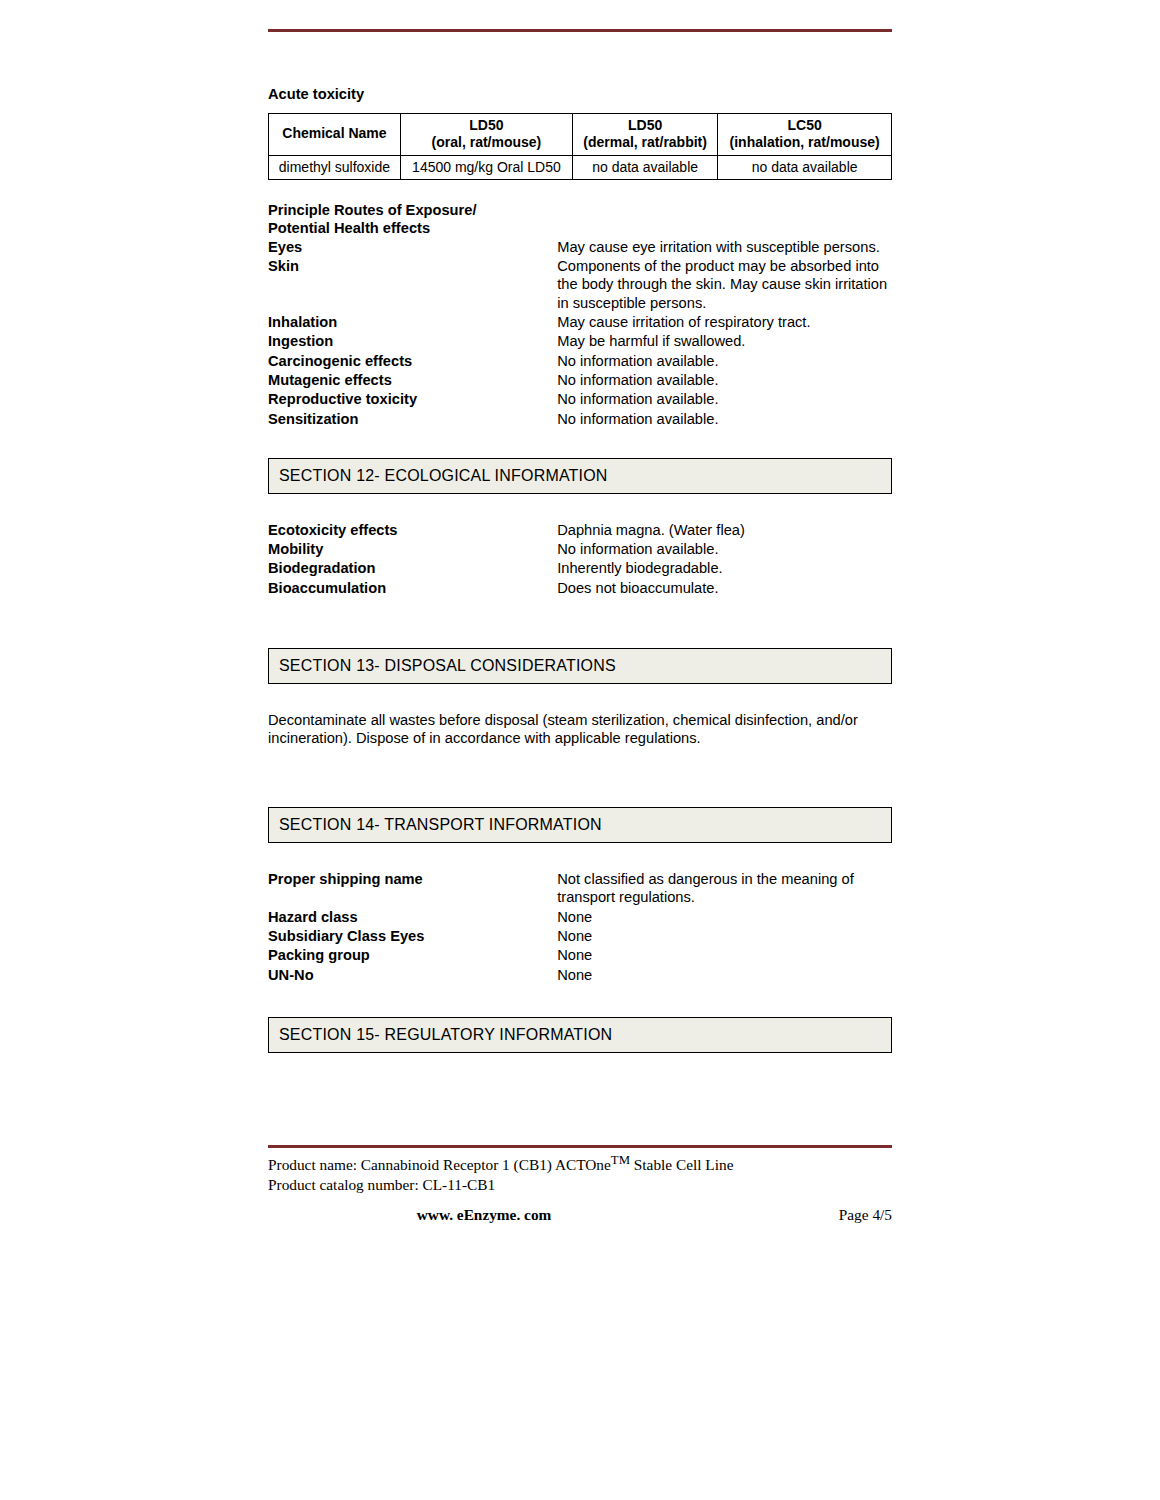Acute toxicity
| Chemical Name | LD50 (oral, rat/mouse) | LD50 (dermal, rat/rabbit) | LC50 (inhalation, rat/mouse) |
| --- | --- | --- | --- |
| dimethyl sulfoxide | 14500 mg/kg Oral LD50 | no data available | no data available |
Principle Routes of Exposure/
Potential Health effects
| Eyes | May cause eye irritation with susceptible persons. |
| Skin | Components of the product may be absorbed into the body through the skin. May cause skin irritation in susceptible persons. |
| Inhalation | May cause irritation of respiratory tract. |
| Ingestion | May be harmful if swallowed. |
| Carcinogenic effects | No information available. |
| Mutagenic effects | No information available. |
| Reproductive toxicity | No information available. |
| Sensitization | No information available. |
SECTION 12- ECOLOGICAL INFORMATION
| Ecotoxicity effects | Daphnia magna. (Water flea) |
| Mobility | No information available. |
| Biodegradation | Inherently biodegradable. |
| Bioaccumulation | Does not bioaccumulate. |
SECTION 13- DISPOSAL CONSIDERATIONS
Decontaminate all wastes before disposal (steam sterilization, chemical disinfection, and/or incineration). Dispose of in accordance with applicable regulations.
SECTION 14- TRANSPORT INFORMATION
| Proper shipping name | Not classified as dangerous in the meaning of transport regulations. |
| Hazard class | None |
| Subsidiary Class Eyes | None |
| Packing group | None |
| UN-No | None |
SECTION 15- REGULATORY INFORMATION
Product name: Cannabinoid Receptor 1 (CB1) ACTOneTM Stable Cell Line
Product catalog number: CL-11-CB1
www. eEnzyme. com Page 4/5